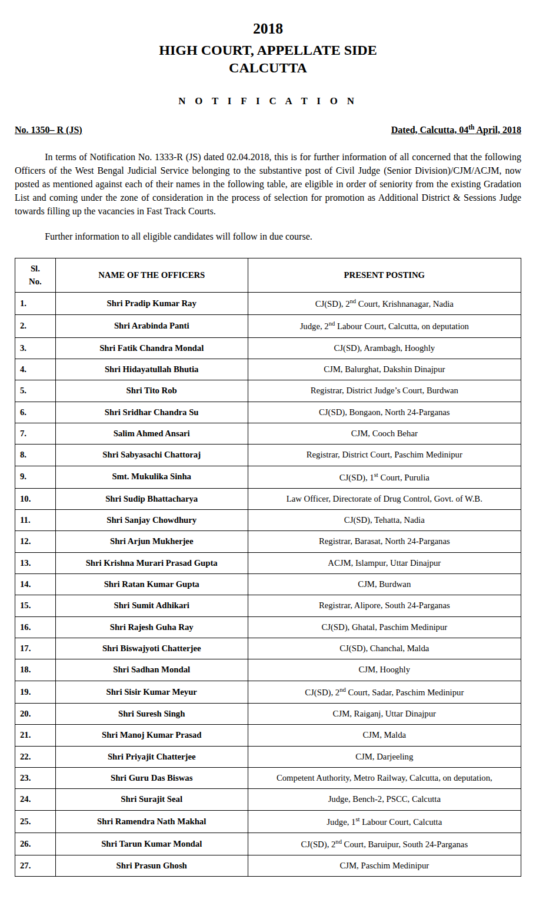2018
HIGH COURT, APPELLATE SIDE
CALCUTTA
N O T I F I C A T I O N
No. 1350– R (JS) Dated, Calcutta, 04th April, 2018
In terms of Notification No. 1333-R (JS) dated 02.04.2018, this is for further information of all concerned that the following Officers of the West Bengal Judicial Service belonging to the substantive post of Civil Judge (Senior Division)/CJM/ACJM, now posted as mentioned against each of their names in the following table, are eligible in order of seniority from the existing Gradation List and coming under the zone of consideration in the process of selection for promotion as Additional District & Sessions Judge towards filling up the vacancies in Fast Track Courts.
Further information to all eligible candidates will follow in due course.
List of eligible officers and their present postings
| Sl. No. | NAME OF THE OFFICERS | PRESENT POSTING |
| --- | --- | --- |
| 1. | Shri Pradip Kumar Ray | CJ(SD), 2 nd Court, Krishnanagar, Nadia |
| 2. | Shri Arabinda Panti | Judge, 2 nd Labour Court, Calcutta, on deputation |
| 3. | Shri Fatik Chandra Mondal | CJ(SD), Arambagh, Hooghly |
| 4. | Shri Hidayatullah Bhutia | CJM, Balurghat, Dakshin Dinajpur |
| 5. | Shri Tito Rob | Registrar, District Judge’s Court, Burdwan |
| 6. | Shri Sridhar Chandra Su | CJ(SD), Bongaon, North 24-Parganas |
| 7. | Salim Ahmed Ansari | CJM, Cooch Behar |
| 8. | Shri Sabyasachi Chattoraj | Registrar, District Court, Paschim Medinipur |
| 9. | Smt. Mukulika Sinha | CJ(SD), 1 st Court, Purulia |
| 10. | Shri Sudip Bhattacharya | Law Officer, Directorate of Drug Control, Govt. of W.B. |
| 11. | Shri Sanjay Chowdhury | CJ(SD), Tehatta, Nadia |
| 12. | Shri Arjun Mukherjee | Registrar, Barasat, North 24-Parganas |
| 13. | Shri Krishna Murari Prasad Gupta | ACJM, Islampur, Uttar Dinajpur |
| 14. | Shri Ratan Kumar Gupta | CJM, Burdwan |
| 15. | Shri Sumit Adhikari | Registrar, Alipore, South 24-Parganas |
| 16. | Shri Rajesh Guha Ray | CJ(SD), Ghatal, Paschim Medinipur |
| 17. | Shri Biswajyoti Chatterjee | CJ(SD), Chanchal, Malda |
| 18. | Shri Sadhan Mondal | CJM, Hooghly |
| 19. | Shri Sisir Kumar Meyur | CJ(SD), 2 nd Court, Sadar, Paschim Medinipur |
| 20. | Shri Suresh Singh | CJM, Raiganj, Uttar Dinajpur |
| 21. | Shri Manoj Kumar Prasad | CJM, Malda |
| 22. | Shri Priyajit Chatterjee | CJM, Darjeeling |
| 23. | Shri Guru Das Biswas | Competent Authority, Metro Railway, Calcutta, on deputation, |
| 24. | Shri Surajit Seal | Judge, Bench-2, PSCC, Calcutta |
| 25. | Shri Ramendra Nath Makhal | Judge, 1 st Labour Court, Calcutta |
| 26. | Shri Tarun Kumar Mondal | CJ(SD), 2 nd Court, Baruipur, South 24-Parganas |
| 27. | Shri Prasun Ghosh | CJM, Paschim Medinipur |